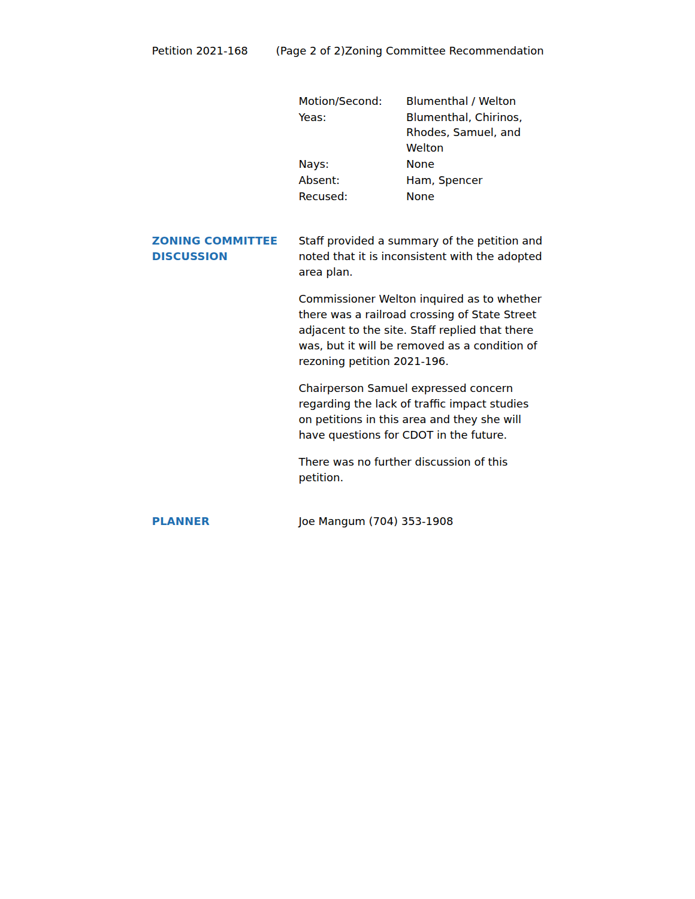Petition 2021-168
(Page 2 of 2)
Zoning Committee Recommendation
| Motion/Second: | Blumenthal / Welton |
| Yeas: | Blumenthal, Chirinos, Rhodes, Samuel, and Welton |
| Nays: | None |
| Absent: | Ham, Spencer |
| Recused: | None |
ZONING COMMITTEE
DISCUSSION
Staff provided a summary of the petition and noted that it is inconsistent with the adopted area plan.
Commissioner Welton inquired as to whether there was a railroad crossing of State Street adjacent to the site. Staff replied that there was, but it will be removed as a condition of rezoning petition 2021-196.
Chairperson Samuel expressed concern regarding the lack of traffic impact studies on petitions in this area and they she will have questions for CDOT in the future.
There was no further discussion of this petition.
PLANNER
Joe Mangum (704) 353-1908